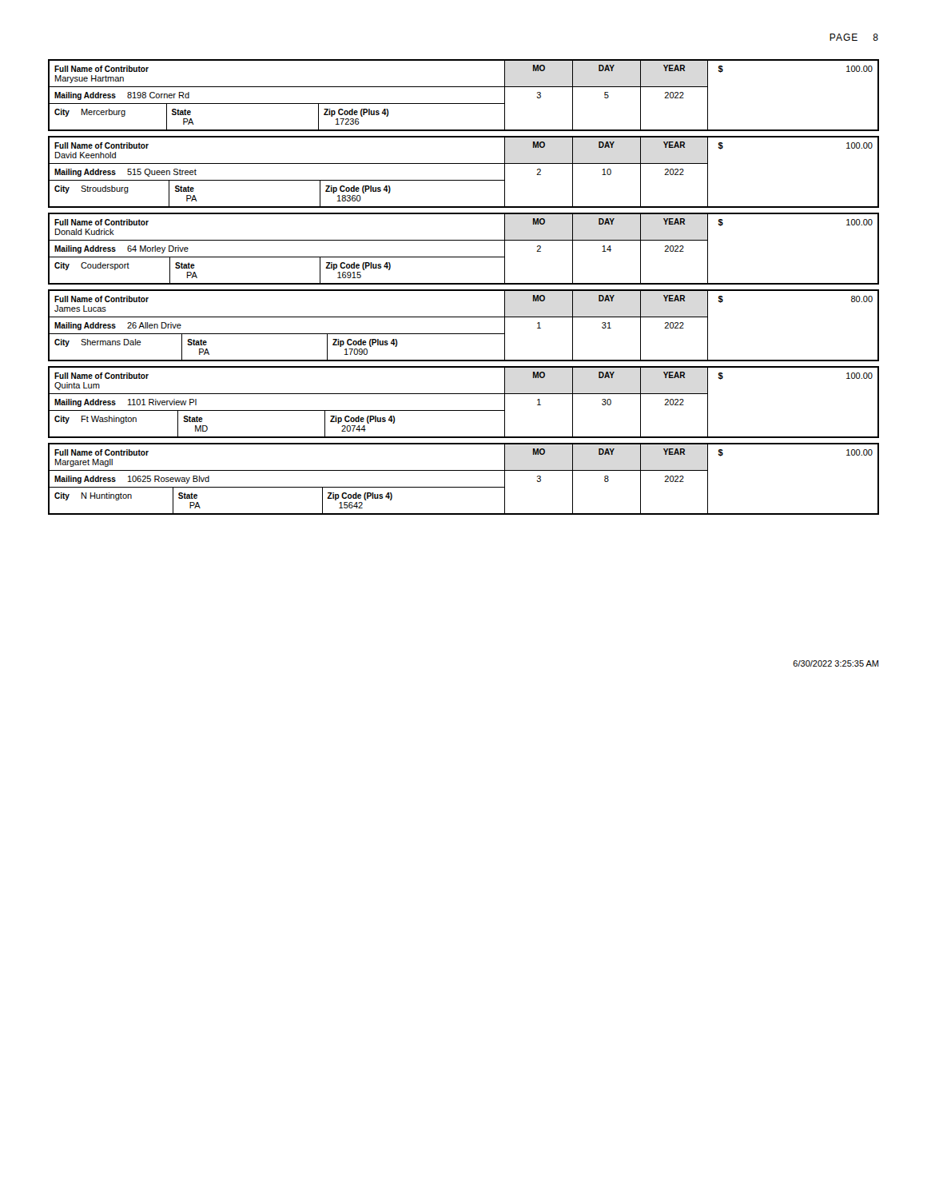PAGE8
| Full Name of Contributor Marysue Hartman | MO | DAY | YEAR | $ 100.00 |
| Mailing Address 8198 Corner Rd | 3 | 5 | 2022 |
| City Mercerburg | State PA | Zip Code (Plus 4) 17236 |
| Full Name of Contributor David Keenhold | MO | DAY | YEAR | $ 100.00 |
| Mailing Address 515 Queen Street | 2 | 10 | 2022 |
| City Stroudsburg | State PA | Zip Code (Plus 4) 18360 |
| Full Name of Contributor Donald Kudrick | MO | DAY | YEAR | $ 100.00 |
| Mailing Address 64 Morley Drive | 2 | 14 | 2022 |
| City Coudersport | State PA | Zip Code (Plus 4) 16915 |
| Full Name of Contributor James Lucas | MO | DAY | YEAR | $ 80.00 |
| Mailing Address 26 Allen Drive | 1 | 31 | 2022 |
| City Shermans Dale | State PA | Zip Code (Plus 4) 17090 |
| Full Name of Contributor Quinta Lum | MO | DAY | YEAR | $ 100.00 |
| Mailing Address 1101 Riverview Pl | 1 | 30 | 2022 |
| City Ft Washington | State MD | Zip Code (Plus 4) 20744 |
| Full Name of Contributor Margaret Magll | MO | DAY | YEAR | $ 100.00 |
| Mailing Address 10625 Roseway Blvd | 3 | 8 | 2022 |
| City N Huntington | State PA | Zip Code (Plus 4) 15642 |
6/30/2022 3:25:35 AM